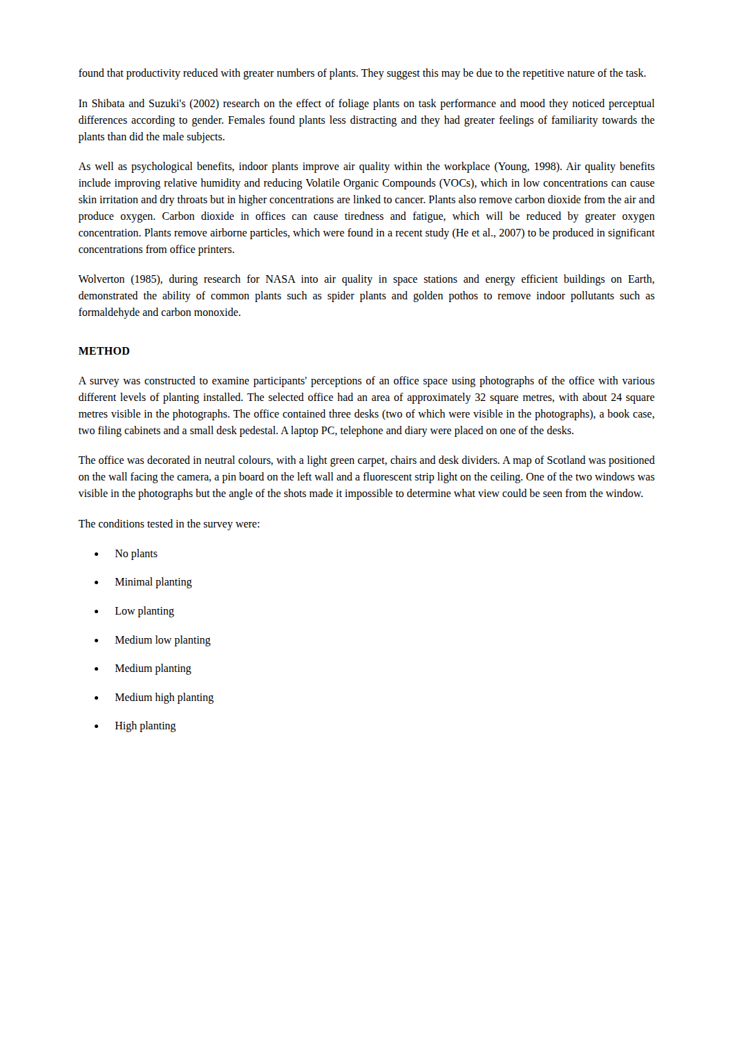found that productivity reduced with greater numbers of plants. They suggest this may be due to the repetitive nature of the task.
In Shibata and Suzuki's (2002) research on the effect of foliage plants on task performance and mood they noticed perceptual differences according to gender. Females found plants less distracting and they had greater feelings of familiarity towards the plants than did the male subjects.
As well as psychological benefits, indoor plants improve air quality within the workplace (Young, 1998). Air quality benefits include improving relative humidity and reducing Volatile Organic Compounds (VOCs), which in low concentrations can cause skin irritation and dry throats but in higher concentrations are linked to cancer. Plants also remove carbon dioxide from the air and produce oxygen. Carbon dioxide in offices can cause tiredness and fatigue, which will be reduced by greater oxygen concentration. Plants remove airborne particles, which were found in a recent study (He et al., 2007) to be produced in significant concentrations from office printers.
Wolverton (1985), during research for NASA into air quality in space stations and energy efficient buildings on Earth, demonstrated the ability of common plants such as spider plants and golden pothos to remove indoor pollutants such as formaldehyde and carbon monoxide.
METHOD
A survey was constructed to examine participants' perceptions of an office space using photographs of the office with various different levels of planting installed. The selected office had an area of approximately 32 square metres, with about 24 square metres visible in the photographs. The office contained three desks (two of which were visible in the photographs), a book case, two filing cabinets and a small desk pedestal. A laptop PC, telephone and diary were placed on one of the desks.
The office was decorated in neutral colours, with a light green carpet, chairs and desk dividers. A map of Scotland was positioned on the wall facing the camera, a pin board on the left wall and a fluorescent strip light on the ceiling. One of the two windows was visible in the photographs but the angle of the shots made it impossible to determine what view could be seen from the window.
The conditions tested in the survey were:
No plants
Minimal planting
Low planting
Medium low planting
Medium planting
Medium high planting
High planting